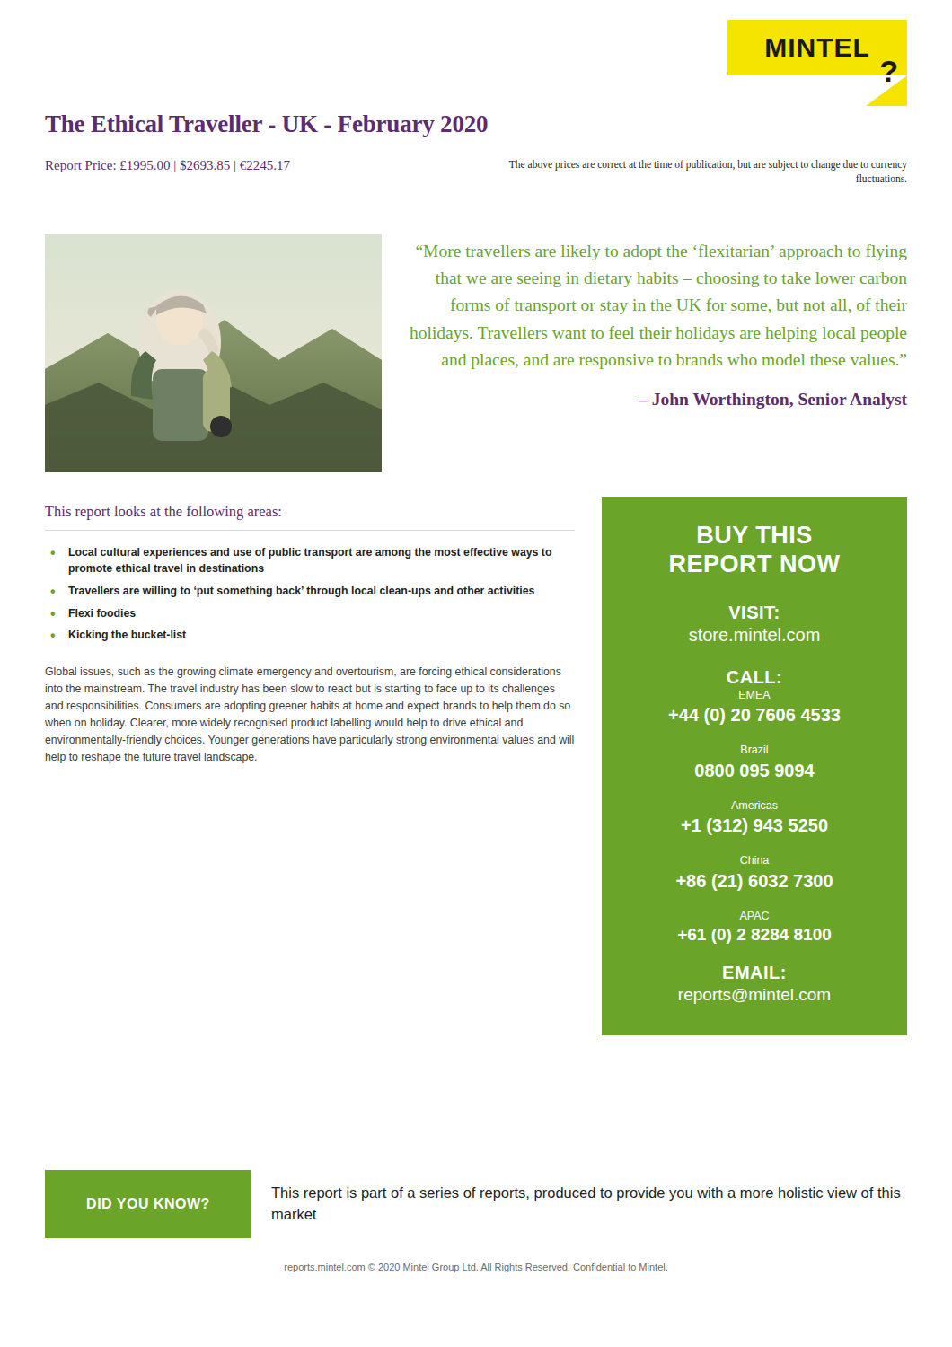MINTEL
?
The Ethical Traveller - UK - February 2020
Report Price: £1995.00 | $2693.85 | €2245.17
The above prices are correct at the time of publication, but are subject to change due to currency fluctuations.
“More travellers are likely to adopt the ‘flexitarian’ approach to flying that we are seeing in dietary habits – choosing to take lower carbon forms of transport or stay in the UK for some, but not all, of their holidays. Travellers want to feel their holidays are helping local people and places, and are responsive to brands who model these values.” – John Worthington, Senior Analyst
This report looks at the following areas:
Local cultural experiences and use of public transport are among the most effective ways to promote ethical travel in destinations
Travellers are willing to ‘put something back’ through local clean-ups and other activities
Flexi foodies
Kicking the bucket-list
Global issues, such as the growing climate emergency and overtourism, are forcing ethical considerations into the mainstream. The travel industry has been slow to react but is starting to face up to its challenges and responsibilities. Consumers are adopting greener habits at home and expect brands to help them do so when on holiday. Clearer, more widely recognised product labelling would help to drive ethical and environmentally-friendly choices. Younger generations have particularly strong environmental values and will help to reshape the future travel landscape.
BUY THIS
REPORT NOW
VISIT:
store.mintel.com
CALL:
EMEA
+44 (0) 20 7606 4533
Brazil
0800 095 9094
Americas
+1 (312) 943 5250
China
+86 (21) 6032 7300
APAC
+61 (0) 2 8284 8100
EMAIL:
reports@mintel.com
DID YOU KNOW?
This report is part of a series of reports, produced to provide you with a more holistic view of this market
reports.mintel.com © 2020 Mintel Group Ltd. All Rights Reserved. Confidential to Mintel.